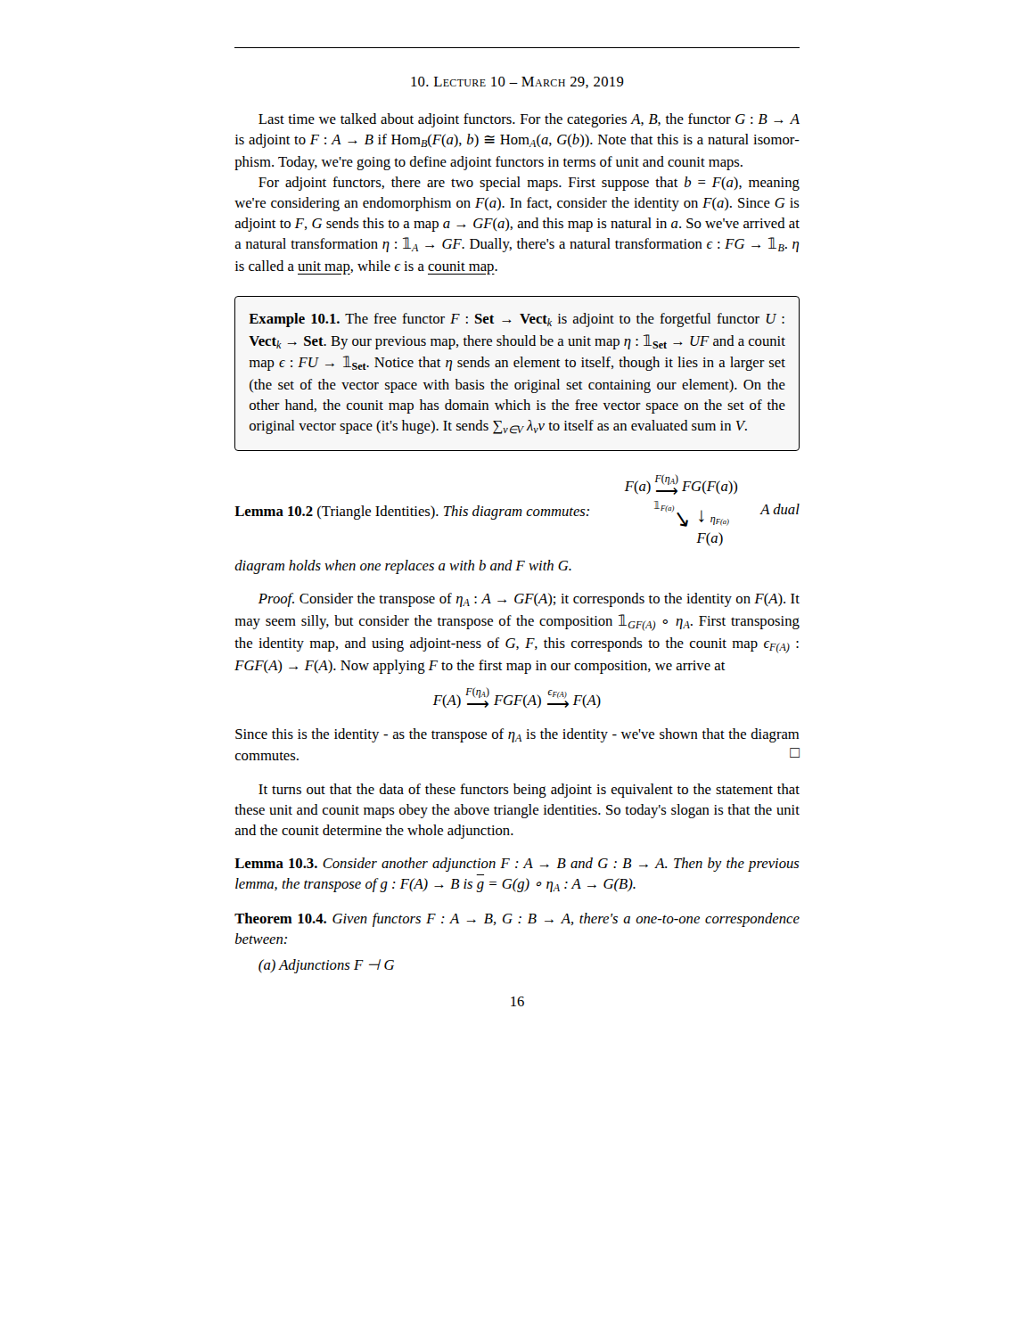10. Lecture 10 – March 29, 2019
Last time we talked about adjoint functors. For the categories A, B, the functor G : B → A is adjoint to F : A → B if HomB(F(a), b) ≅ HomA(a, G(b)). Note that this is a natural isomorphism. Today, we're going to define adjoint functors in terms of unit and counit maps.
For adjoint functors, there are two special maps. First suppose that b = F(a), meaning we're considering an endomorphism on F(a). In fact, consider the identity on F(a). Since G is adjoint to F, G sends this to a map a → GF(a), and this map is natural in a. So we've arrived at a natural transformation η : 𝟙A → GF. Dually, there's a natural transformation ϵ : FG → 𝟙B. η is called a unit map, while ϵ is a counit map.
Example 10.1. The free functor F : Set → Vect k is adjoint to the forgetful functor U : Vect k → Set. By our previous map, there should be a unit map η : 𝟙Set → UF and a counit map ϵ : FU → 𝟙Set. Notice that η sends an element to itself, though it lies in a larger set (the set of the vector space with basis the original set containing our element). On the other hand, the counit map has domain which is the free vector space on the set of the original vector space (it's huge). It sends ∑v∈V λvv to itself as an evaluated sum in V.
Lemma 10.2 (Triangle Identities). This diagram commutes:
| F ( a ) | F ( η A ) ⟶ | FG ( F ( a )) |
| | 𝟙 F(a) ↘ | ↓ η F(a) |
| | | F ( a ) |
A dual
diagram holds when one replaces a with b and F with G.
Proof. Consider the transpose of ηA : A → GF(A); it corresponds to the identity on F(A). It may seem silly, but consider the transpose of the composition 𝟙GF(A) ∘ ηA. First transposing the identity map, and using adjoint-ness of G, F, this corresponds to the counit map ϵF(A) : FGF(A) → F(A). Now applying F to the first map in our composition, we arrive at
| F ( A ) | F ( η A ) ⟶ | FGF ( A ) | ϵ F(A) ⟶ | F ( A ) |
Since this is the identity - as the transpose of ηA is the identity - we've shown that the diagram commutes. □
It turns out that the data of these functors being adjoint is equivalent to the statement that these unit and counit maps obey the above triangle identities. So today's slogan is that the unit and the counit determine the whole adjunction.
Lemma 10.3. Consider another adjunction F : A → B and G : B → A. Then by the previous lemma, the transpose of g : F(A) → B is g = G(g) ∘ ηA : A → G(B).
Theorem 10.4. Given functors F : A → B, G : B → A, there's a one-to-one correspondence between:
(a) Adjunctions F ⊣ G
16